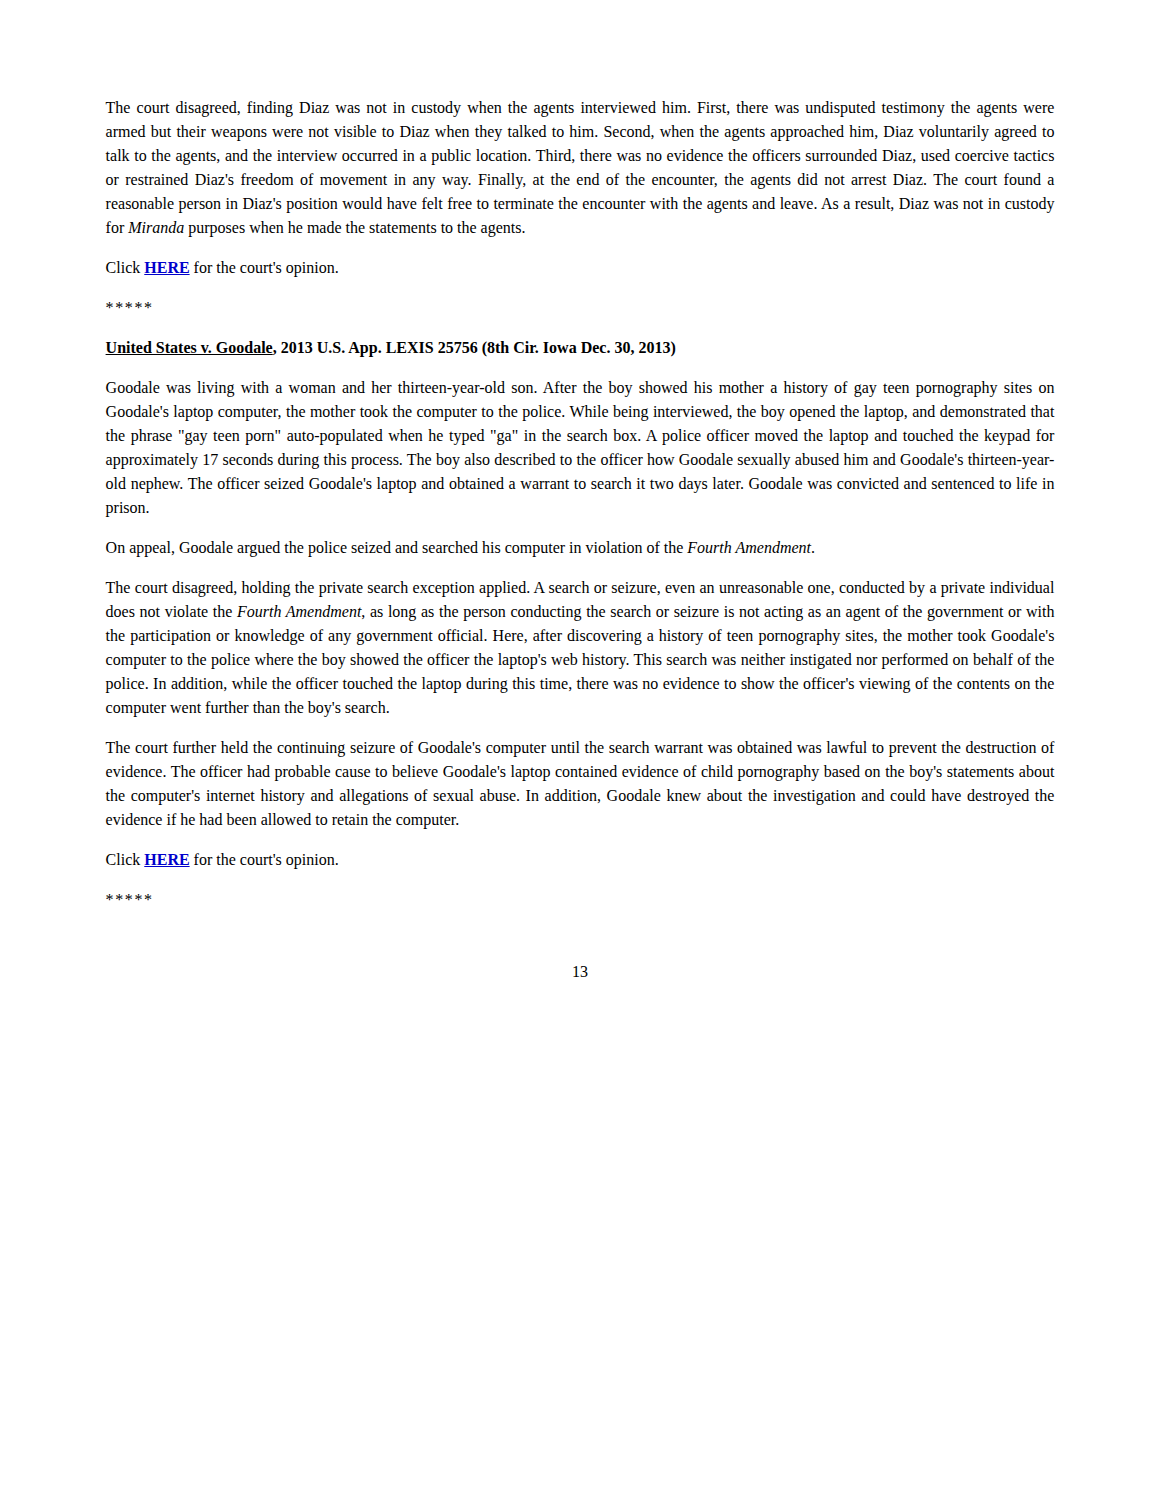The court disagreed, finding Diaz was not in custody when the agents interviewed him. First, there was undisputed testimony the agents were armed but their weapons were not visible to Diaz when they talked to him. Second, when the agents approached him, Diaz voluntarily agreed to talk to the agents, and the interview occurred in a public location. Third, there was no evidence the officers surrounded Diaz, used coercive tactics or restrained Diaz's freedom of movement in any way. Finally, at the end of the encounter, the agents did not arrest Diaz. The court found a reasonable person in Diaz's position would have felt free to terminate the encounter with the agents and leave. As a result, Diaz was not in custody for Miranda purposes when he made the statements to the agents.
Click HERE for the court's opinion.
*****
United States v. Goodale, 2013 U.S. App. LEXIS 25756 (8th Cir. Iowa Dec. 30, 2013)
Goodale was living with a woman and her thirteen-year-old son. After the boy showed his mother a history of gay teen pornography sites on Goodale's laptop computer, the mother took the computer to the police. While being interviewed, the boy opened the laptop, and demonstrated that the phrase "gay teen porn" auto-populated when he typed "ga" in the search box. A police officer moved the laptop and touched the keypad for approximately 17 seconds during this process. The boy also described to the officer how Goodale sexually abused him and Goodale's thirteen-year-old nephew. The officer seized Goodale's laptop and obtained a warrant to search it two days later. Goodale was convicted and sentenced to life in prison.
On appeal, Goodale argued the police seized and searched his computer in violation of the Fourth Amendment.
The court disagreed, holding the private search exception applied. A search or seizure, even an unreasonable one, conducted by a private individual does not violate the Fourth Amendment, as long as the person conducting the search or seizure is not acting as an agent of the government or with the participation or knowledge of any government official. Here, after discovering a history of teen pornography sites, the mother took Goodale's computer to the police where the boy showed the officer the laptop's web history. This search was neither instigated nor performed on behalf of the police. In addition, while the officer touched the laptop during this time, there was no evidence to show the officer's viewing of the contents on the computer went further than the boy's search.
The court further held the continuing seizure of Goodale's computer until the search warrant was obtained was lawful to prevent the destruction of evidence. The officer had probable cause to believe Goodale's laptop contained evidence of child pornography based on the boy's statements about the computer's internet history and allegations of sexual abuse. In addition, Goodale knew about the investigation and could have destroyed the evidence if he had been allowed to retain the computer.
Click HERE for the court's opinion.
*****
13